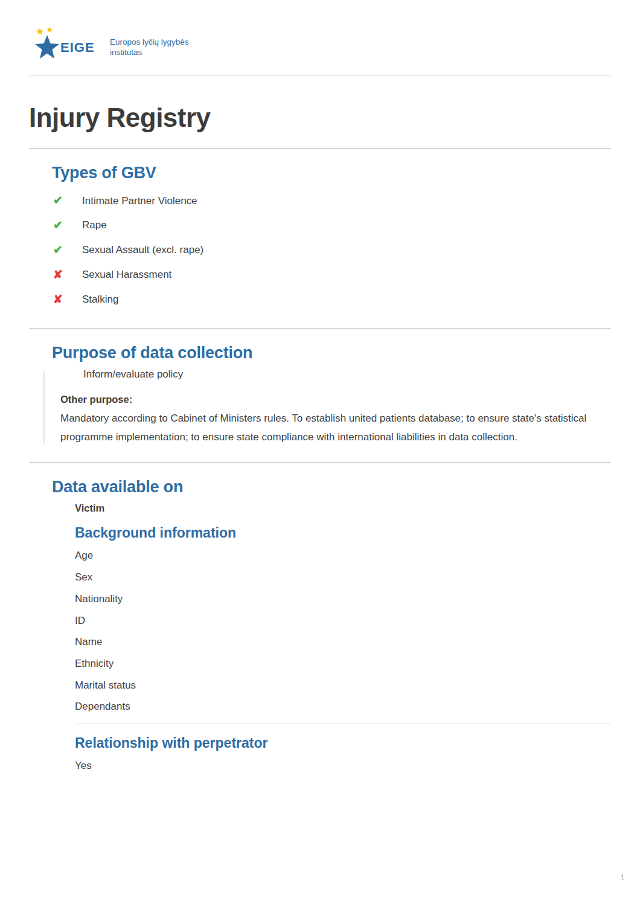EIGE
Europos lyčių lygybės
institutas
Injury Registry
Types of GBV
✔Intimate Partner Violence
✔Rape
✔Sexual Assault (excl. rape)
✘Sexual Harassment
✘Stalking
Purpose of data collection
Inform/evaluate policy
Other purpose:
Mandatory according to Cabinet of Ministers rules. To establish united patients database; to ensure state's statistical programme implementation; to ensure state compliance with international liabilities in data collection.
Data available on
Victim
Background information
Age
Sex
Nationality
ID
Name
Ethnicity
Marital status
Dependants
Relationship with perpetrator
Yes
1